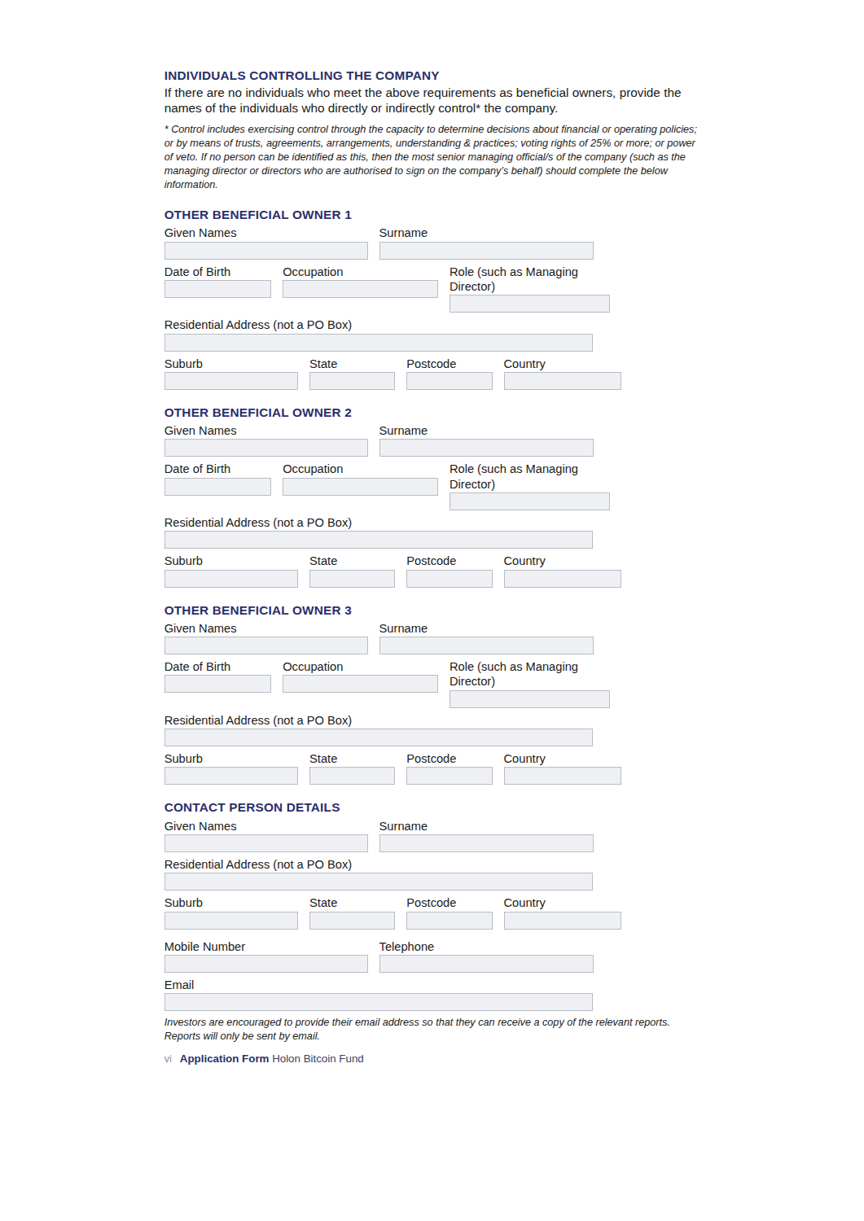INDIVIDUALS CONTROLLING THE COMPANY
If there are no individuals who meet the above requirements as beneficial owners, provide the names of the individuals who directly or indirectly control* the company.
* Control includes exercising control through the capacity to determine decisions about financial or operating policies; or by means of trusts, agreements, arrangements, understanding & practices; voting rights of 25% or more; or power of veto. If no person can be identified as this, then the most senior managing official/s of the company (such as the managing director or directors who are authorised to sign on the company’s behalf) should complete the below information.
OTHER BENEFICIAL OWNER 1
Given Names
Surname
Date of Birth
Occupation
Role (such as Managing Director)
Residential Address (not a PO Box)
Suburb
State
Postcode
Country
OTHER BENEFICIAL OWNER 2
Given Names
Surname
Date of Birth
Occupation
Role (such as Managing Director)
Residential Address (not a PO Box)
Suburb
State
Postcode
Country
OTHER BENEFICIAL OWNER 3
Given Names
Surname
Date of Birth
Occupation
Role (such as Managing Director)
Residential Address (not a PO Box)
Suburb
State
Postcode
Country
CONTACT PERSON DETAILS
Given Names
Surname
Residential Address (not a PO Box)
Suburb
State
Postcode
Country
Mobile Number
Telephone
Email
Investors are encouraged to provide their email address so that they can receive a copy of the relevant reports. Reports will only be sent by email.
vi Application Form Holon Bitcoin Fund